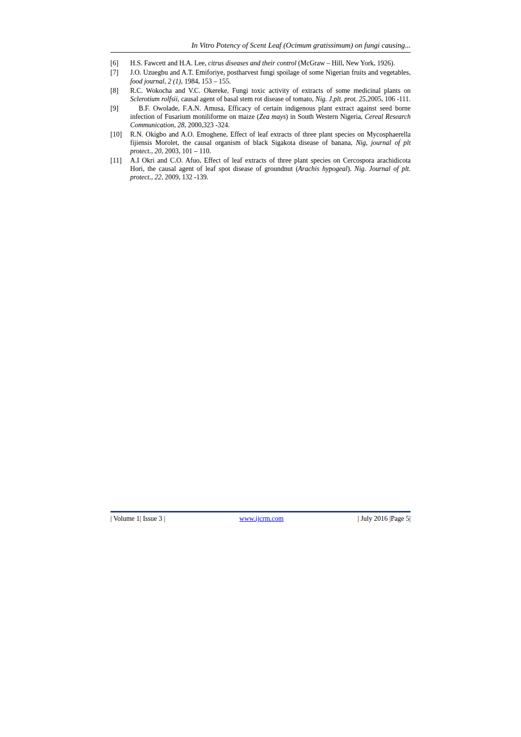In Vitro Potency of Scent Leaf (Ocimum gratissimum) on fungi causing...
[6]
H.S. Fawcett and H.A. Lee, citrus diseases and their control (McGraw – Hill, New York, 1926).
[7]
J.O. Uzuegbu and A.T. Emiforiye, postharvest fungi spoilage of some Nigerian fruits and vegetables, food journal, 2 (1), 1984, 153 – 155.
[8]
R.C. Wokocha and V.C. Okereke, Fungi toxic activity of extracts of some medicinal plants on Sclerotium rolfsii, causal agent of basal stem rot disease of tomato, Nig. J.plt. prot. 25, 2005, 106 -111.
[9]
B.F. Owolade, F.A.N. Amusa, Efficacy of certain indigenous plant extract against seed borne infection of Fusarium moniliforme on maize (Zea mays) in South Western Nigeria, Cereal Research Communication, 28, 2000,323 -324.
[10]
R.N. Okigbo and A.O. Emoghene, Effect of leaf extracts of three plant species on Mycosphaerella fijiensis Morolet, the causal organism of black Sigakota disease of banana, Nig, journal of plt protect., 20, 2003, 101 – 110.
[11]
A.I Okri and C.O. Afuo, Effect of leaf extracts of three plant species on Cercospora arachidicota Hori, the causal agent of leaf spot disease of groundnut (Arachis hypogeal). Nig. Journal of plt. protect., 22, 2009, 132 -139.
| Volume 1| Issue 3 |
www.ijcrm.com
| July 2016 |Page 5|